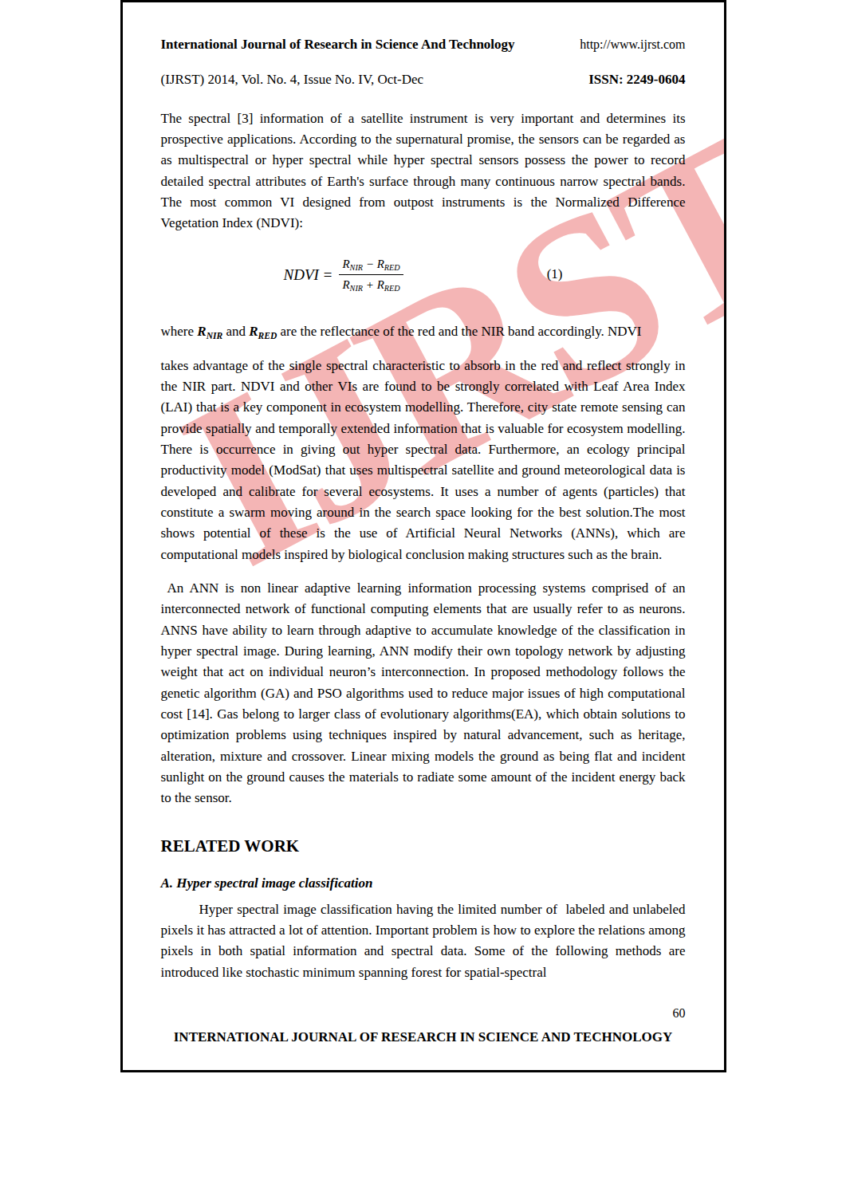IJRST
International Journal of Research in Science And Technology http://www.ijrst.com
(IJRST) 2014, Vol. No. 4, Issue No. IV, Oct-Dec ISSN: 2249-0604
The spectral [3] information of a satellite instrument is very important and determines its prospective applications. According to the supernatural promise, the sensors can be regarded as as multispectral or hyper spectral while hyper spectral sensors possess the power to record detailed spectral attributes of Earth's surface through many continuous narrow spectral bands. The most common VI designed from outpost instruments is the Normalized Difference Vegetation Index (NDVI):
NDVI = RNIR − RRED RNIR + RRED (1)
where RNIR and RRED are the reflectance of the red and the NIR band accordingly. NDVI
takes advantage of the single spectral characteristic to absorb in the red and reflect strongly in the NIR part. NDVI and other VIs are found to be strongly correlated with Leaf Area Index (LAI) that is a key component in ecosystem modelling. Therefore, city state remote sensing can provide spatially and temporally extended information that is valuable for ecosystem modelling. There is occurrence in giving out hyper spectral data. Furthermore, an ecology principal productivity model (ModSat) that uses multispectral satellite and ground meteorological data is developed and calibrate for several ecosystems. It uses a number of agents (particles) that constitute a swarm moving around in the search space looking for the best solution.The most shows potential of these is the use of Artificial Neural Networks (ANNs), which are computational models inspired by biological conclusion making structures such as the brain.
An ANN is non linear adaptive learning information processing systems comprised of an interconnected network of functional computing elements that are usually refer to as neurons. ANNS have ability to learn through adaptive to accumulate knowledge of the classification in hyper spectral image. During learning, ANN modify their own topology network by adjusting weight that act on individual neuron’s interconnection. In proposed methodology follows the genetic algorithm (GA) and PSO algorithms used to reduce major issues of high computational cost [14]. Gas belong to larger class of evolutionary algorithms(EA), which obtain solutions to optimization problems using techniques inspired by natural advancement, such as heritage, alteration, mixture and crossover. Linear mixing models the ground as being flat and incident sunlight on the ground causes the materials to radiate some amount of the incident energy back to the sensor.
RELATED WORK
A. Hyper spectral image classification
Hyper spectral image classification having the limited number of labeled and unlabeled pixels it has attracted a lot of attention. Important problem is how to explore the relations among pixels in both spatial information and spectral data. Some of the following methods are introduced like stochastic minimum spanning forest for spatial-spectral
60
INTERNATIONAL JOURNAL OF RESEARCH IN SCIENCE AND TECHNOLOGY